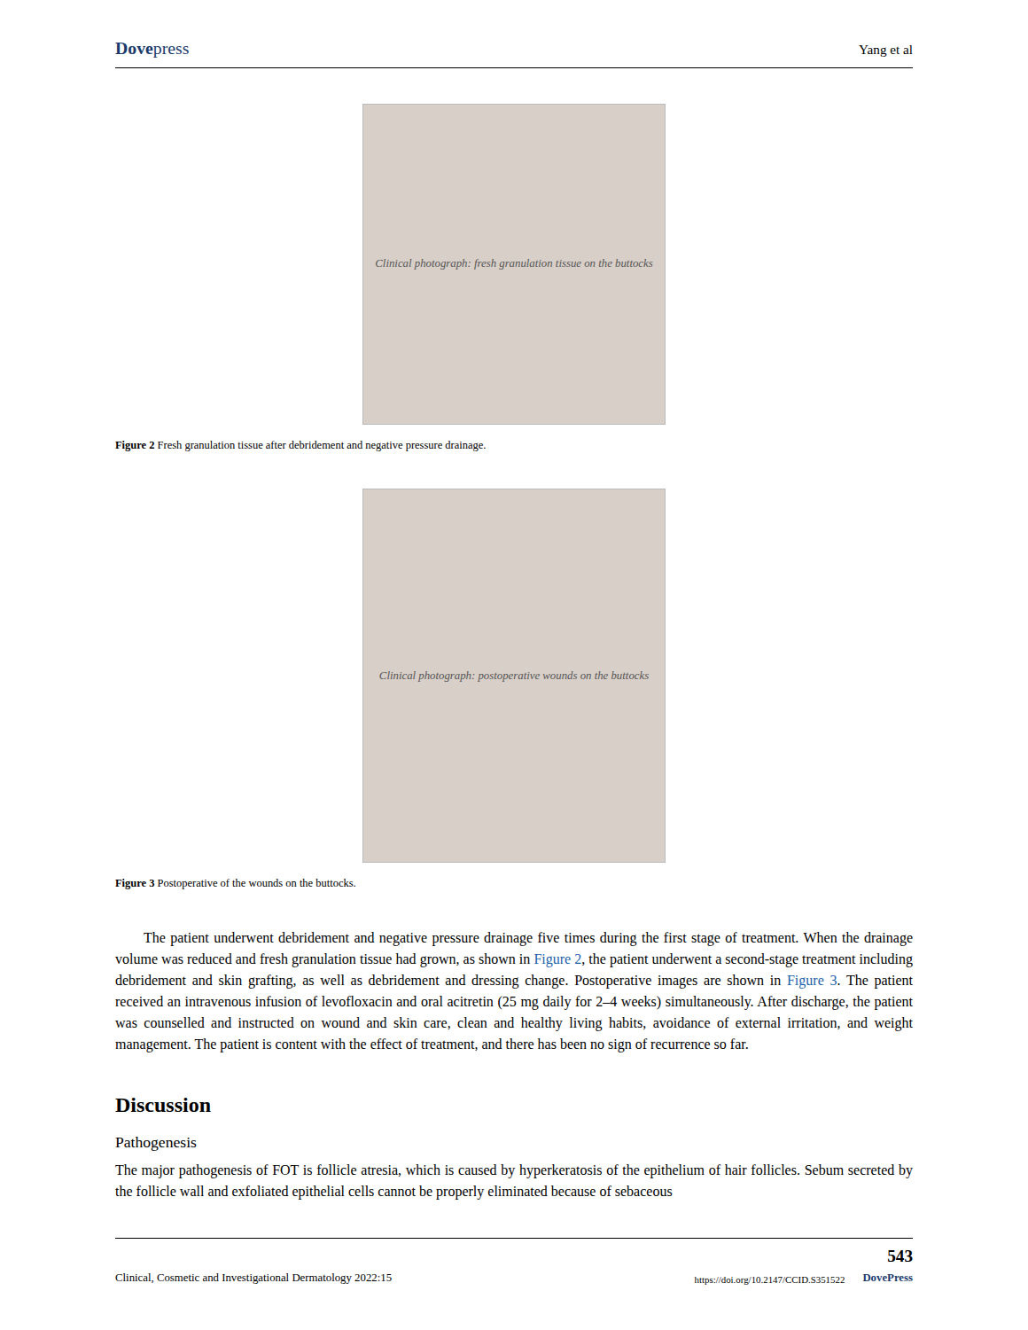Dove press
Yang et al
Clinical photograph: fresh granulation tissue on the buttocks
Figure 2 Fresh granulation tissue after debridement and negative pressure drainage.
Clinical photograph: postoperative wounds on the buttocks
Figure 3 Postoperative of the wounds on the buttocks.
The patient underwent debridement and negative pressure drainage five times during the first stage of treatment. When the drainage volume was reduced and fresh granulation tissue had grown, as shown in Figure 2, the patient underwent a second-stage treatment including debridement and skin grafting, as well as debridement and dressing change. Postoperative images are shown in Figure 3. The patient received an intravenous infusion of levofloxacin and oral acitretin (25 mg daily for 2–4 weeks) simultaneously. After discharge, the patient was counselled and instructed on wound and skin care, clean and healthy living habits, avoidance of external irritation, and weight management. The patient is content with the effect of treatment, and there has been no sign of recurrence so far.
Discussion
Pathogenesis
The major pathogenesis of FOT is follicle atresia, which is caused by hyperkeratosis of the epithelium of hair follicles. Sebum secreted by the follicle wall and exfoliated epithelial cells cannot be properly eliminated because of sebaceous
Clinical, Cosmetic and Investigational Dermatology 2022:15
https://doi.org/10.2147/CCID.S351522
543 DovePress